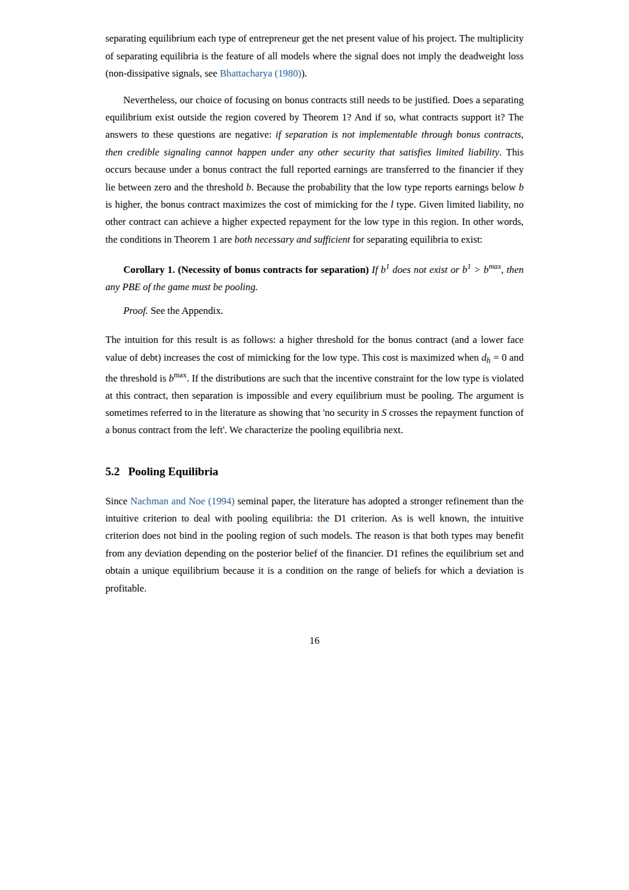separating equilibrium each type of entrepreneur get the net present value of his project. The multiplicity of separating equilibria is the feature of all models where the signal does not imply the deadweight loss (non-dissipative signals, see Bhattacharya (1980)).
Nevertheless, our choice of focusing on bonus contracts still needs to be justified. Does a separating equilibrium exist outside the region covered by Theorem 1? And if so, what contracts support it? The answers to these questions are negative: if separation is not implementable through bonus contracts, then credible signaling cannot happen under any other security that satisfies limited liability. This occurs because under a bonus contract the full reported earnings are transferred to the financier if they lie between zero and the threshold b. Because the probability that the low type reports earnings below b is higher, the bonus contract maximizes the cost of mimicking for the l type. Given limited liability, no other contract can achieve a higher expected repayment for the low type in this region. In other words, the conditions in Theorem 1 are both necessary and sufficient for separating equilibria to exist:
Corollary 1. (Necessity of bonus contracts for separation) If b1 does not exist or b1 > bmax, then any PBE of the game must be pooling.
Proof. See the Appendix.
The intuition for this result is as follows: a higher threshold for the bonus contract (and a lower face value of debt) increases the cost of mimicking for the low type. This cost is maximized when dh = 0 and the threshold is bmax. If the distributions are such that the incentive constraint for the low type is violated at this contract, then separation is impossible and every equilibrium must be pooling. The argument is sometimes referred to in the literature as showing that 'no security in S crosses the repayment function of a bonus contract from the left'. We characterize the pooling equilibria next.
5.2 Pooling Equilibria
Since Nachman and Noe (1994) seminal paper, the literature has adopted a stronger refinement than the intuitive criterion to deal with pooling equilibria: the D1 criterion. As is well known, the intuitive criterion does not bind in the pooling region of such models. The reason is that both types may benefit from any deviation depending on the posterior belief of the financier. D1 refines the equilibrium set and obtain a unique equilibrium because it is a condition on the range of beliefs for which a deviation is profitable.
16